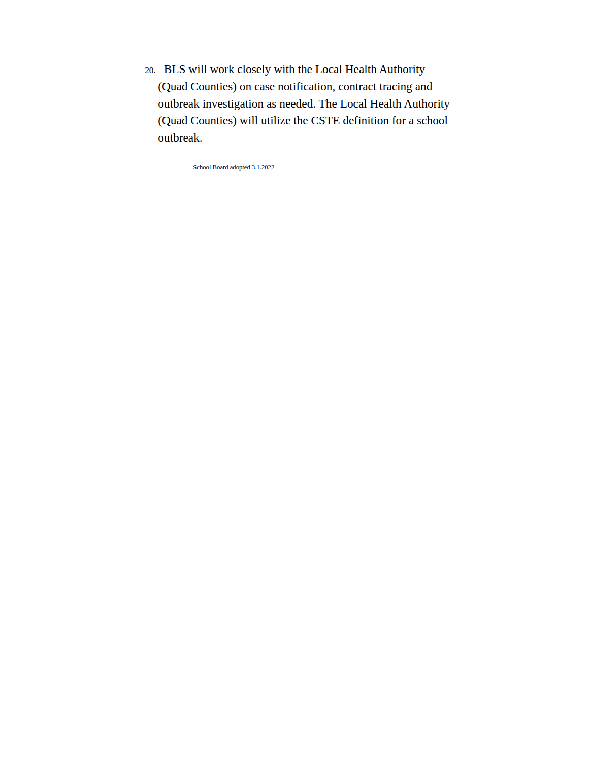BLS will work closely with the Local Health Authority (Quad Counties) on case notification, contract tracing and outbreak investigation as needed. The Local Health Authority (Quad Counties) will utilize the CSTE definition for a school outbreak.
School Board adopted 3.1.2022